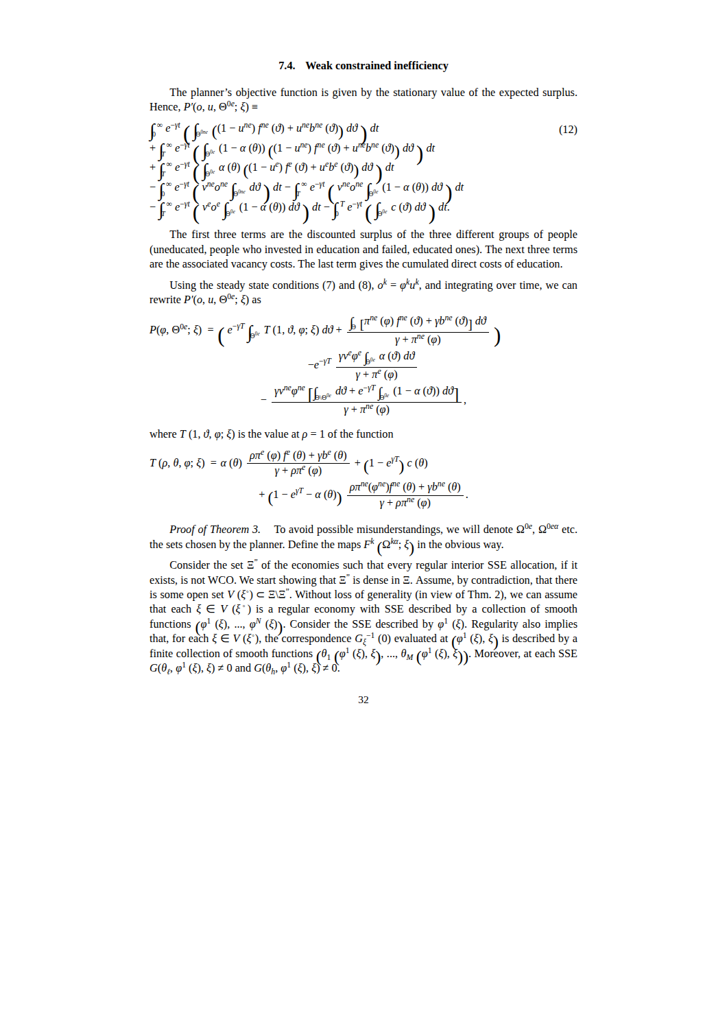7.4. Weak constrained inefficiency
The planner’s objective function is given by the stationary value of the expected surplus. Hence, P′(o, u, Θ0e; ξ) ≡
(12)
∫0∞ e−γt ( ∫Θ0ne ((1 − une) fne (ϑ) + unebne (ϑ)) dϑ ) dt
+ ∫T∞ e−γt ( ∫Θ0e (1 − α (θ)) ((1 − une) fne (ϑ) + unebne (ϑ)) dϑ ) dt
+ ∫T∞ e−γt ( ∫Θ0e α (θ) ((1 − ue) fe (ϑ) + uebe (ϑ)) dϑ ) dt
− ∫0∞ e−γt ( vneone ∫Θ0ne dϑ ) dt − ∫T∞ e−γt ( vneone ∫Θ0e (1 − α (θ)) dϑ ) dt
− ∫T∞ e−γt ( veoe ∫Θ0e (1 − α (θ)) dϑ ) dt − ∫0T e−γt ( ∫Θ0e c (ϑ) dϑ ) dt.
The first three terms are the discounted surplus of the three different groups of people (uneducated, people who invested in education and failed, educated ones). The next three terms are the associated vacancy costs. The last term gives the cumulated direct costs of education.
Using the steady state conditions (7) and (8), ok = φkuk, and integrating over time, we can rewrite P′(o, u, Θ0e; ξ) as
P(φ, Θ0e; ξ) = ( e−γT ∫Θ0e T (1, ϑ, φ; ξ) dϑ + ∫Θ [πne (φ) fne (ϑ) + γbne (ϑ)] dϑ γ + πne (φ) )
−e−γT γveφe ∫Θ0e α (ϑ) dϑ γ + πe (φ)
− γvneφne [∫Θ\Θ0e dϑ + e−γT ∫Θ0e (1 − α (ϑ)) dϑ] γ + πne (φ) ,
where T (1, ϑ, φ; ξ) is the value at ρ = 1 of the function
T (ρ, θ, φ; ξ) = α (θ) ρπe (φ) fe (θ) + γbe (θ) γ + ρπe (φ) + (1 − eγT) c (θ)
+ (1 − eγT − α (θ)) ρπne(φne)fne (θ) + γbne (θ) γ + ρπne (φ) .
Proof of Theorem 3. To avoid possible misunderstandings, we will denote Ω0e, Ω0eα etc. the sets chosen by the planner. Define the maps Fk (Ωkα; ξ) in the obvious way.
Consider the set Ξ” of the economies such that every regular interior SSE allocation, if it exists, is not WCO. We start showing that Ξ” is dense in Ξ. Assume, by contradiction, that there is some open set V (ξ◦) ⊂ Ξ\Ξ”. Without loss of generality (in view of Thm. 2), we can assume that each ξ ∈ V (ξ◦) is a regular economy with SSE described by a collection of smooth functions (φ1 (ξ), ..., φN (ξ)). Consider the SSE described by φ1 (ξ). Regularity also implies that, for each ξ ∈ V (ξ◦), the correspondence Gξ−1 (0) evaluated at (φ1 (ξ), ξ) is described by a finite collection of smooth functions (θ1 (φ1 (ξ), ξ), ..., θM (φ1 (ξ), ξ)). Moreover, at each SSE G(θℓ, φ1 (ξ), ξ) ≠ 0 and G(θh, φ1 (ξ), ξ) ≠ 0.
32